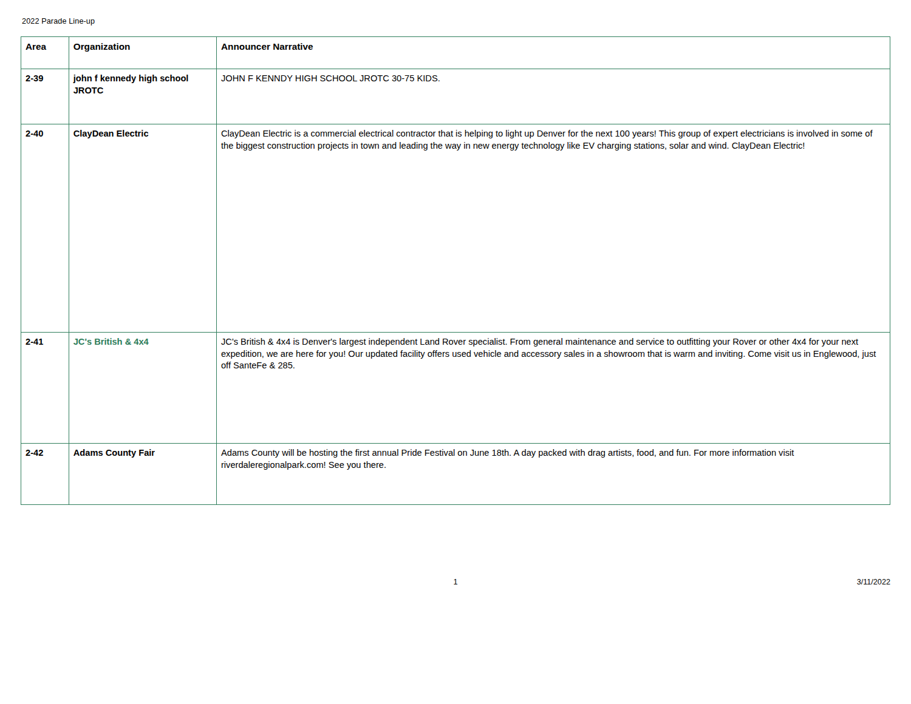2022 Parade Line-up
| Area | Organization | Announcer Narrative |
| --- | --- | --- |
| 2-39 | john f kennedy high school JROTC | JOHN F KENNDY HIGH SCHOOL JROTC 30-75 KIDS. |
| 2-40 | ClayDean Electric | ClayDean Electric is a commercial electrical contractor that is helping to light up Denver for the next 100 years! This group of expert electricians is involved in some of the biggest construction projects in town and leading the way in new energy technology like EV charging stations, solar and wind. ClayDean Electric! |
| 2-41 | JC's British & 4x4 | JC's British & 4x4 is Denver's largest independent Land Rover specialist. From general maintenance and service to outfitting your Rover or other 4x4 for your next expedition, we are here for you! Our updated facility offers used vehicle and accessory sales in a showroom that is warm and inviting. Come visit us in Englewood, just off SanteFe & 285. |
| 2-42 | Adams County Fair | Adams County will be hosting the first annual Pride Festival on June 18th. A day packed with drag artists, food, and fun. For more information visit riverdaleregionalpark.com! See you there. |
1 3/11/2022